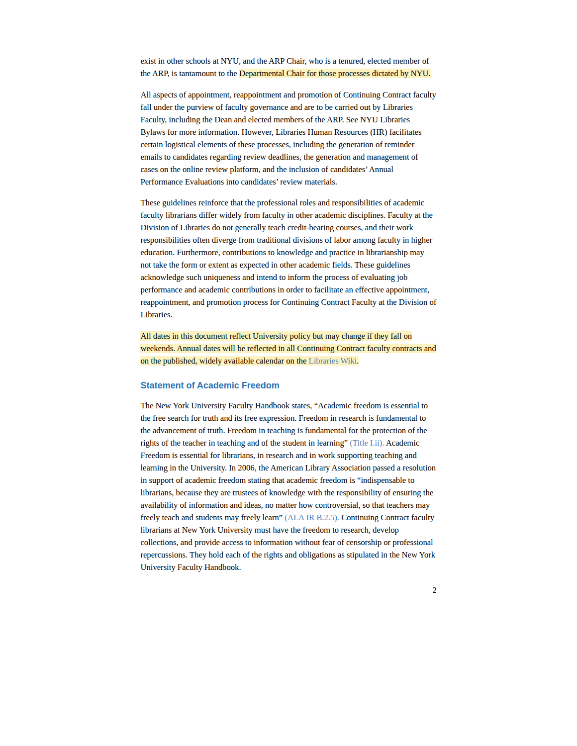exist in other schools at NYU, and the ARP Chair, who is a tenured, elected member of the ARP, is tantamount to the Departmental Chair for those processes dictated by NYU.
All aspects of appointment, reappointment and promotion of Continuing Contract faculty fall under the purview of faculty governance and are to be carried out by Libraries Faculty, including the Dean and elected members of the ARP. See NYU Libraries Bylaws for more information. However, Libraries Human Resources (HR) facilitates certain logistical elements of these processes, including the generation of reminder emails to candidates regarding review deadlines, the generation and management of cases on the online review platform, and the inclusion of candidates’ Annual Performance Evaluations into candidates’ review materials.
These guidelines reinforce that the professional roles and responsibilities of academic faculty librarians differ widely from faculty in other academic disciplines. Faculty at the Division of Libraries do not generally teach credit-bearing courses, and their work responsibilities often diverge from traditional divisions of labor among faculty in higher education. Furthermore, contributions to knowledge and practice in librarianship may not take the form or extent as expected in other academic fields. These guidelines acknowledge such uniqueness and intend to inform the process of evaluating job performance and academic contributions in order to facilitate an effective appointment, reappointment, and promotion process for Continuing Contract Faculty at the Division of Libraries.
All dates in this document reflect University policy but may change if they fall on weekends. Annual dates will be reflected in all Continuing Contract faculty contracts and on the published, widely available calendar on the Libraries Wiki.
Statement of Academic Freedom
The New York University Faculty Handbook states, “Academic freedom is essential to the free search for truth and its free expression. Freedom in research is fundamental to the advancement of truth. Freedom in teaching is fundamental for the protection of the rights of the teacher in teaching and of the student in learning” (Title I.ii). Academic Freedom is essential for librarians, in research and in work supporting teaching and learning in the University. In 2006, the American Library Association passed a resolution in support of academic freedom stating that academic freedom is “indispensable to librarians, because they are trustees of knowledge with the responsibility of ensuring the availability of information and ideas, no matter how controversial, so that teachers may freely teach and students may freely learn” (ALA IR B.2.5). Continuing Contract faculty librarians at New York University must have the freedom to research, develop collections, and provide access to information without fear of censorship or professional repercussions. They hold each of the rights and obligations as stipulated in the New York University Faculty Handbook.
2